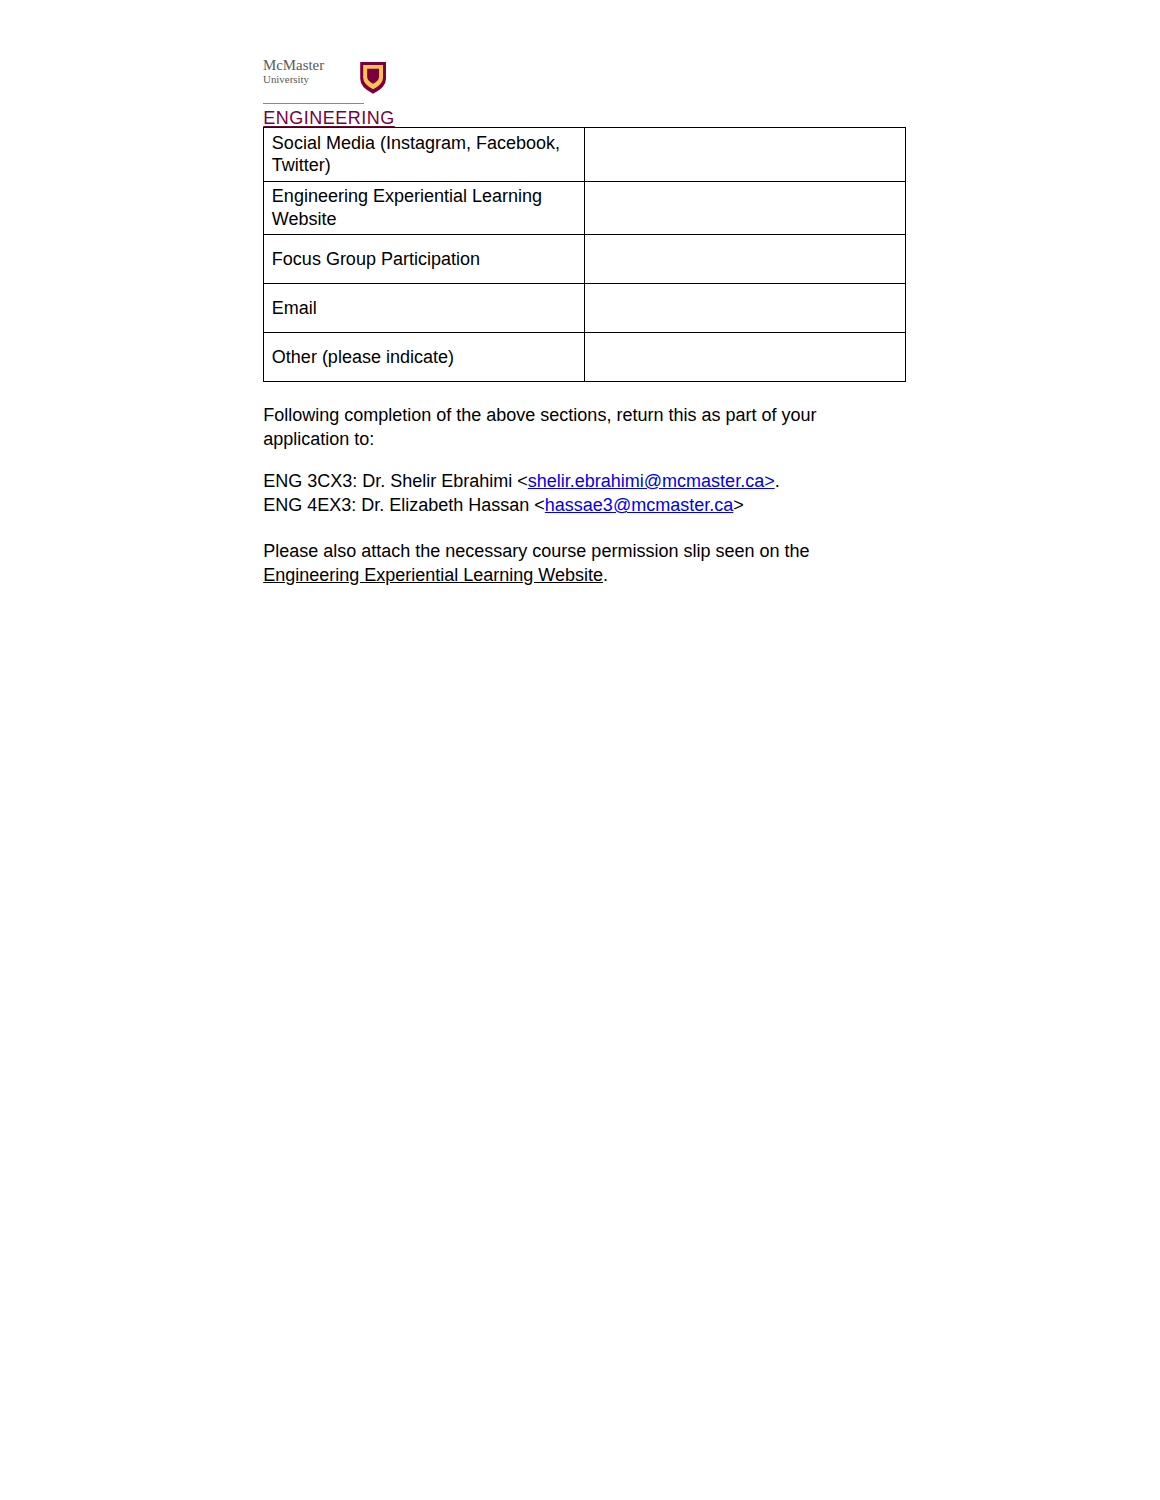McMaster University
ENGINEERING
| Social Media (Instagram, Facebook, Twitter) | |
| Engineering Experiential Learning Website | |
| Focus Group Participation | |
| Email | |
| Other (please indicate) | |
Following completion of the above sections, return this as part of your application to:
ENG 3CX3: Dr. Shelir Ebrahimi <shelir.ebrahimi@mcmaster.ca>.
ENG 4EX3: Dr. Elizabeth Hassan <hassae3@mcmaster.ca>
Please also attach the necessary course permission slip seen on the Engineering Experiential Learning Website.